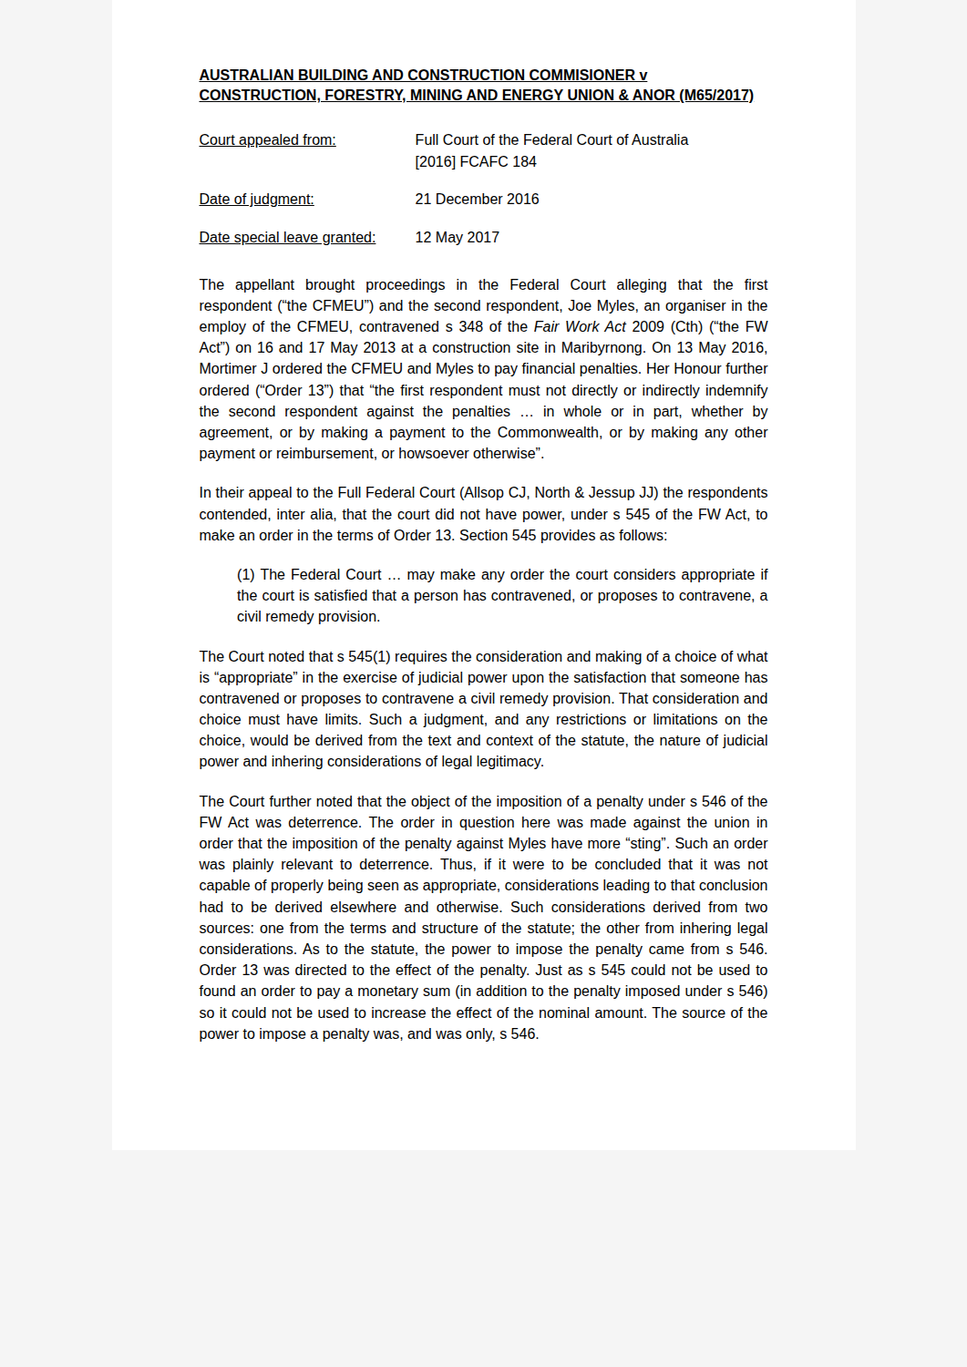AUSTRALIAN BUILDING AND CONSTRUCTION COMMISIONER v CONSTRUCTION, FORESTRY, MINING AND ENERGY UNION & ANOR (M65/2017)
Court appealed from:
Full Court of the Federal Court of Australia [2016] FCAFC 184
Date of judgment:
21 December 2016
Date special leave granted:
12 May 2017
The appellant brought proceedings in the Federal Court alleging that the first respondent (“the CFMEU”) and the second respondent, Joe Myles, an organiser in the employ of the CFMEU, contravened s 348 of the Fair Work Act 2009 (Cth) (“the FW Act”) on 16 and 17 May 2013 at a construction site in Maribyrnong. On 13 May 2016, Mortimer J ordered the CFMEU and Myles to pay financial penalties. Her Honour further ordered (“Order 13”) that “the first respondent must not directly or indirectly indemnify the second respondent against the penalties … in whole or in part, whether by agreement, or by making a payment to the Commonwealth, or by making any other payment or reimbursement, or howsoever otherwise”.
In their appeal to the Full Federal Court (Allsop CJ, North & Jessup JJ) the respondents contended, inter alia, that the court did not have power, under s 545 of the FW Act, to make an order in the terms of Order 13. Section 545 provides as follows:
(1) The Federal Court … may make any order the court considers appropriate if the court is satisfied that a person has contravened, or proposes to contravene, a civil remedy provision.
The Court noted that s 545(1) requires the consideration and making of a choice of what is “appropriate” in the exercise of judicial power upon the satisfaction that someone has contravened or proposes to contravene a civil remedy provision. That consideration and choice must have limits. Such a judgment, and any restrictions or limitations on the choice, would be derived from the text and context of the statute, the nature of judicial power and inhering considerations of legal legitimacy.
The Court further noted that the object of the imposition of a penalty under s 546 of the FW Act was deterrence. The order in question here was made against the union in order that the imposition of the penalty against Myles have more “sting”. Such an order was plainly relevant to deterrence. Thus, if it were to be concluded that it was not capable of properly being seen as appropriate, considerations leading to that conclusion had to be derived elsewhere and otherwise. Such considerations derived from two sources: one from the terms and structure of the statute; the other from inhering legal considerations. As to the statute, the power to impose the penalty came from s 546. Order 13 was directed to the effect of the penalty. Just as s 545 could not be used to found an order to pay a monetary sum (in addition to the penalty imposed under s 546) so it could not be used to increase the effect of the nominal amount. The source of the power to impose a penalty was, and was only, s 546.